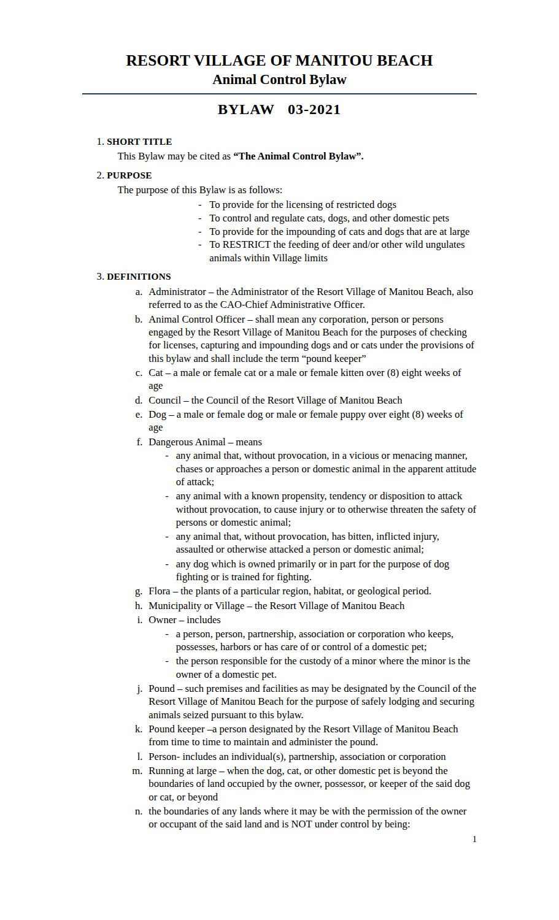RESORT VILLAGE OF MANITOU BEACH
Animal Control Bylaw
BYLAW 03-2021
SHORT TITLE
This Bylaw may be cited as “The Animal Control Bylaw”.
PURPOSE
The purpose of this Bylaw is as follows:
To provide for the licensing of restricted dogs
To control and regulate cats, dogs, and other domestic pets
To provide for the impounding of cats and dogs that are at large
To RESTRICT the feeding of deer and/or other wild ungulates
animals within Village limits
DEFINITIONS
Administrator – the Administrator of the Resort Village of Manitou Beach, also referred to as the CAO-Chief Administrative Officer.
Animal Control Officer – shall mean any corporation, person or persons engaged by the Resort Village of Manitou Beach for the purposes of checking for licenses, capturing and impounding dogs and or cats under the provisions of this bylaw and shall include the term “pound keeper”
Cat – a male or female cat or a male or female kitten over (8) eight weeks of age
Council – the Council of the Resort Village of Manitou Beach
Dog – a male or female dog or male or female puppy over eight (8) weeks of age
Dangerous Animal – means
any animal that, without provocation, in a vicious or menacing manner, chases or approaches a person or domestic animal in the apparent attitude of attack;
any animal with a known propensity, tendency or disposition to attack without provocation, to cause injury or to otherwise threaten the safety of persons or domestic animal;
any animal that, without provocation, has bitten, inflicted injury, assaulted or otherwise attacked a person or domestic animal;
any dog which is owned primarily or in part for the purpose of dog fighting or is trained for fighting.
Flora – the plants of a particular region, habitat, or geological period.
Municipality or Village – the Resort Village of Manitou Beach
Owner – includes
a person, person, partnership, association or corporation who keeps, possesses, harbors or has care of or control of a domestic pet;
the person responsible for the custody of a minor where the minor is the owner of a domestic pet.
Pound – such premises and facilities as may be designated by the Council of the Resort Village of Manitou Beach for the purpose of safely lodging and securing animals seized pursuant to this bylaw.
Pound keeper –a person designated by the Resort Village of Manitou Beach from time to time to maintain and administer the pound.
Person- includes an individual(s), partnership, association or corporation
Running at large – when the dog, cat, or other domestic pet is beyond the boundaries of land occupied by the owner, possessor, or keeper of the said dog or cat, or beyond
the boundaries of any lands where it may be with the permission of the owner or occupant of the said land and is NOT under control by being:
1